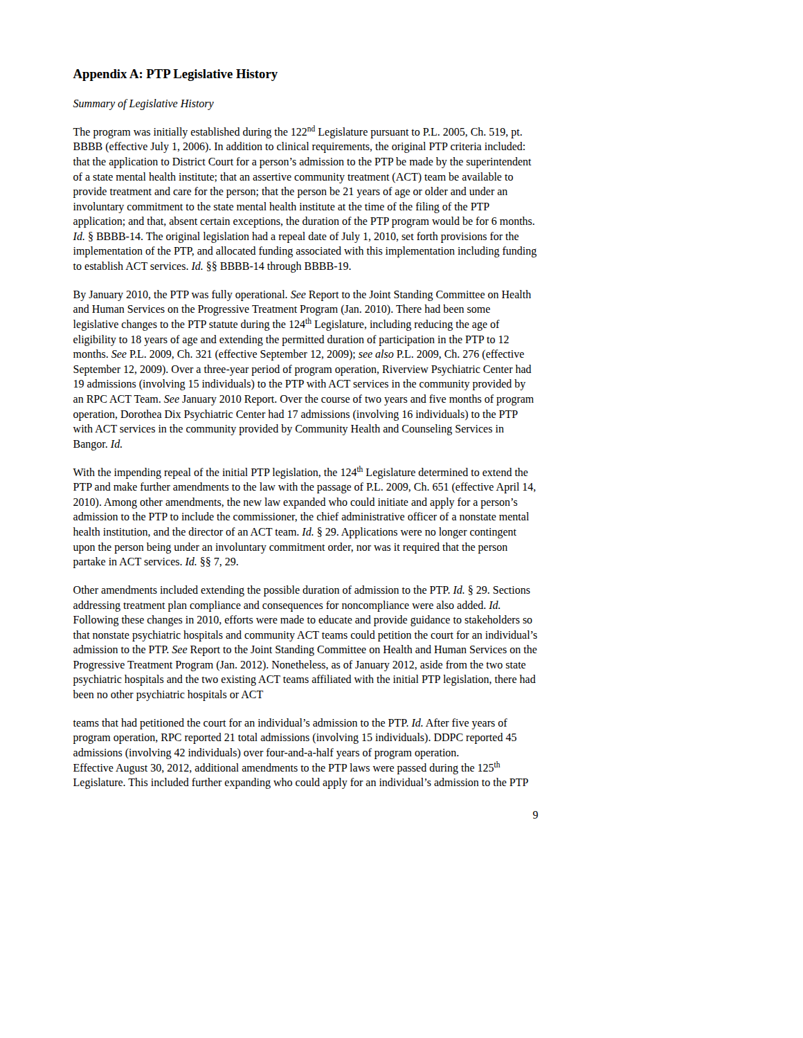Appendix A: PTP Legislative History
Summary of Legislative History
The program was initially established during the 122nd Legislature pursuant to P.L. 2005, Ch. 519, pt. BBBB (effective July 1, 2006). In addition to clinical requirements, the original PTP criteria included: that the application to District Court for a person’s admission to the PTP be made by the superintendent of a state mental health institute; that an assertive community treatment (ACT) team be available to provide treatment and care for the person; that the person be 21 years of age or older and under an involuntary commitment to the state mental health institute at the time of the filing of the PTP application; and that, absent certain exceptions, the duration of the PTP program would be for 6 months. Id. § BBBB-14. The original legislation had a repeal date of July 1, 2010, set forth provisions for the implementation of the PTP, and allocated funding associated with this implementation including funding to establish ACT services. Id. §§ BBBB-14 through BBBB-19.
By January 2010, the PTP was fully operational. See Report to the Joint Standing Committee on Health and Human Services on the Progressive Treatment Program (Jan. 2010). There had been some legislative changes to the PTP statute during the 124th Legislature, including reducing the age of eligibility to 18 years of age and extending the permitted duration of participation in the PTP to 12 months. See P.L. 2009, Ch. 321 (effective September 12, 2009); see also P.L. 2009, Ch. 276 (effective September 12, 2009). Over a three-year period of program operation, Riverview Psychiatric Center had 19 admissions (involving 15 individuals) to the PTP with ACT services in the community provided by an RPC ACT Team. See January 2010 Report. Over the course of two years and five months of program operation, Dorothea Dix Psychiatric Center had 17 admissions (involving 16 individuals) to the PTP with ACT services in the community provided by Community Health and Counseling Services in Bangor. Id.
With the impending repeal of the initial PTP legislation, the 124th Legislature determined to extend the PTP and make further amendments to the law with the passage of P.L. 2009, Ch. 651 (effective April 14, 2010). Among other amendments, the new law expanded who could initiate and apply for a person’s admission to the PTP to include the commissioner, the chief administrative officer of a nonstate mental health institution, and the director of an ACT team. Id. § 29. Applications were no longer contingent upon the person being under an involuntary commitment order, nor was it required that the person partake in ACT services. Id. §§ 7, 29.
Other amendments included extending the possible duration of admission to the PTP. Id. § 29. Sections addressing treatment plan compliance and consequences for noncompliance were also added. Id. Following these changes in 2010, efforts were made to educate and provide guidance to stakeholders so that nonstate psychiatric hospitals and community ACT teams could petition the court for an individual’s admission to the PTP. See Report to the Joint Standing Committee on Health and Human Services on the Progressive Treatment Program (Jan. 2012). Nonetheless, as of January 2012, aside from the two state psychiatric hospitals and the two existing ACT teams affiliated with the initial PTP legislation, there had been no other psychiatric hospitals or ACT
teams that had petitioned the court for an individual’s admission to the PTP. Id. After five years of program operation, RPC reported 21 total admissions (involving 15 individuals). DDPC reported 45 admissions (involving 42 individuals) over four-and-a-half years of program operation.
Effective August 30, 2012, additional amendments to the PTP laws were passed during the 125th Legislature. This included further expanding who could apply for an individual’s admission to the PTP
9